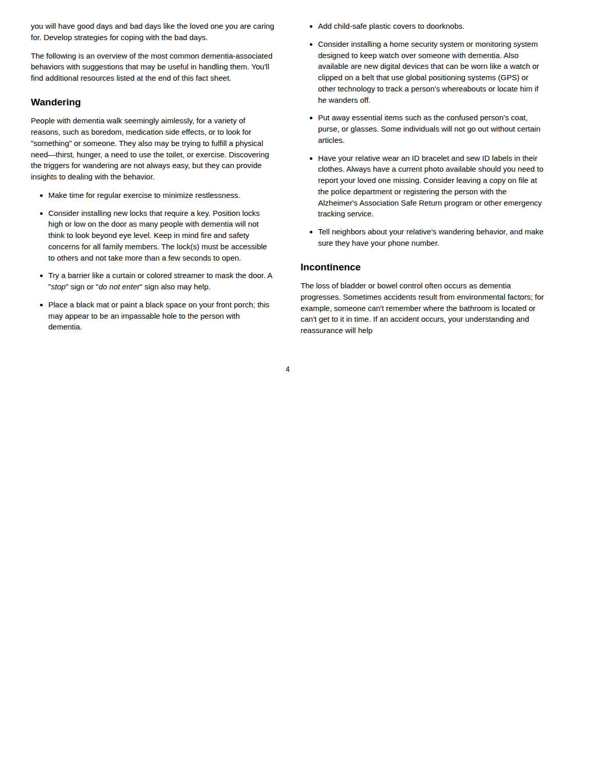you will have good days and bad days like the loved one you are caring for. Develop strategies for coping with the bad days.
The following is an overview of the most common dementia-associated behaviors with suggestions that may be useful in handling them. You'll find additional resources listed at the end of this fact sheet.
Wandering
People with dementia walk seemingly aimlessly, for a variety of reasons, such as boredom, medication side effects, or to look for "something" or someone. They also may be trying to fulfill a physical need—thirst, hunger, a need to use the toilet, or exercise. Discovering the triggers for wandering are not always easy, but they can provide insights to dealing with the behavior.
Make time for regular exercise to minimize restlessness.
Consider installing new locks that require a key. Position locks high or low on the door as many people with dementia will not think to look beyond eye level. Keep in mind fire and safety concerns for all family members. The lock(s) must be accessible to others and not take more than a few seconds to open.
Try a barrier like a curtain or colored streamer to mask the door. A "stop" sign or "do not enter" sign also may help.
Place a black mat or paint a black space on your front porch; this may appear to be an impassable hole to the person with dementia.
Add child-safe plastic covers to doorknobs.
Consider installing a home security system or monitoring system designed to keep watch over someone with dementia. Also available are new digital devices that can be worn like a watch or clipped on a belt that use global positioning systems (GPS) or other technology to track a person's whereabouts or locate him if he wanders off.
Put away essential items such as the confused person's coat, purse, or glasses. Some individuals will not go out without certain articles.
Have your relative wear an ID bracelet and sew ID labels in their clothes. Always have a current photo available should you need to report your loved one missing. Consider leaving a copy on file at the police department or registering the person with the Alzheimer's Association Safe Return program or other emergency tracking service.
Tell neighbors about your relative's wandering behavior, and make sure they have your phone number.
Incontinence
The loss of bladder or bowel control often occurs as dementia progresses. Sometimes accidents result from environmental factors; for example, someone can't remember where the bathroom is located or can't get to it in time. If an accident occurs, your understanding and reassurance will help
4